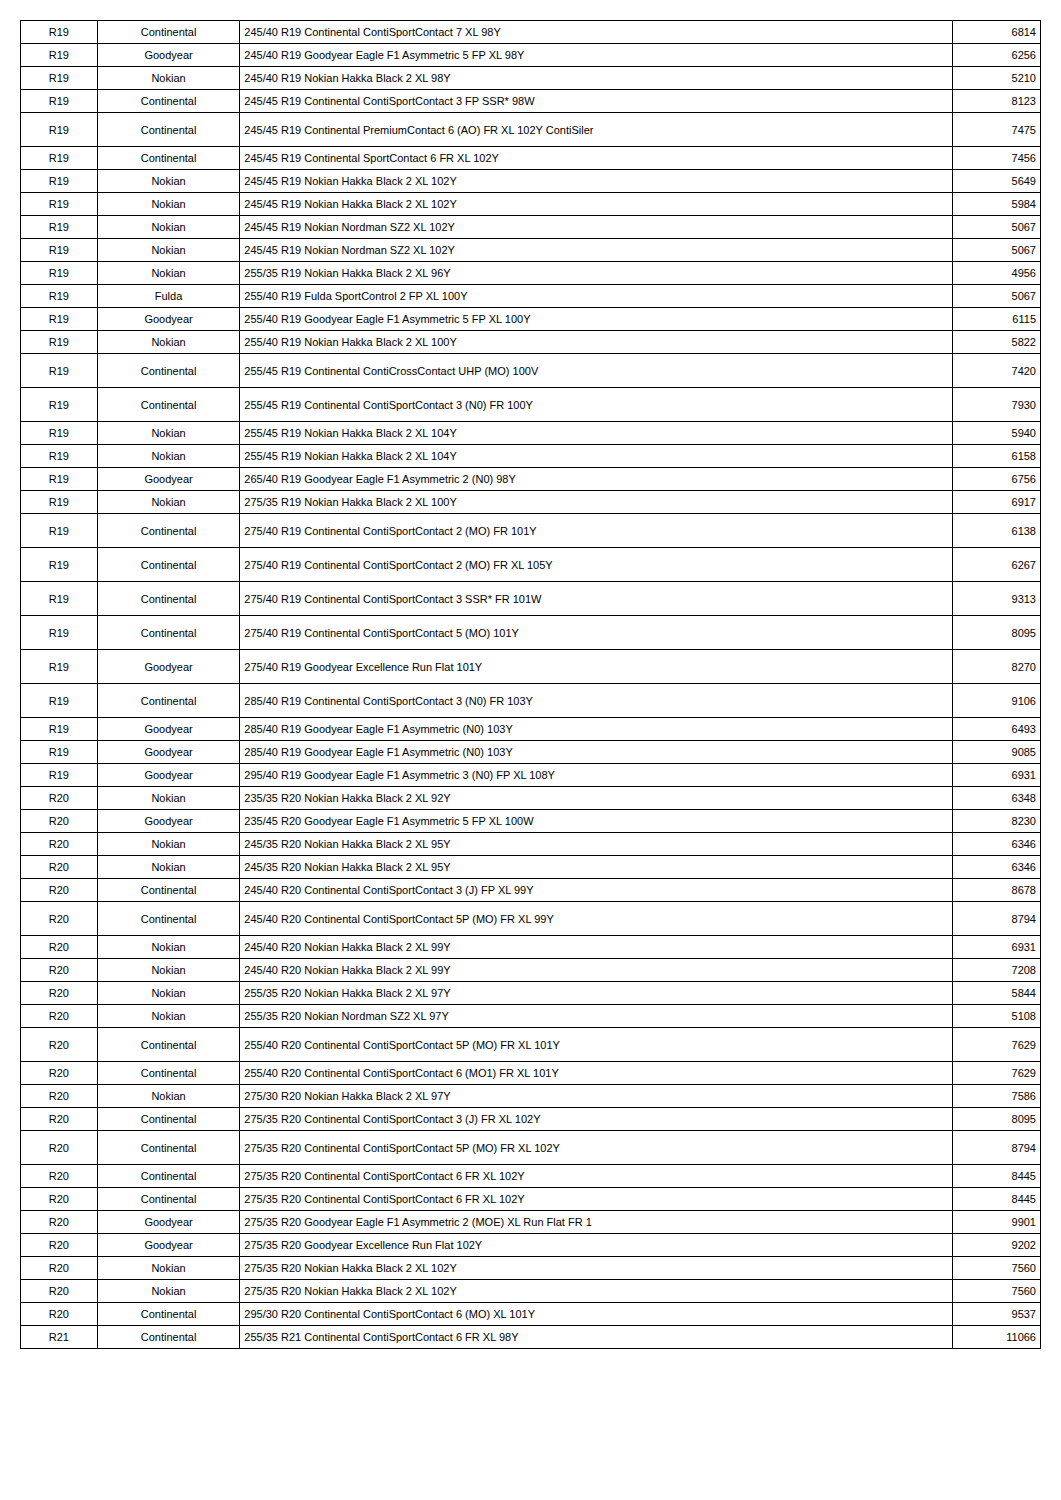| R19 | Continental | 245/40 R19 Continental ContiSportContact 7 XL 98Y | 6814 |
| R19 | Goodyear | 245/40 R19 Goodyear Eagle F1 Asymmetric 5 FP XL 98Y | 6256 |
| R19 | Nokian | 245/40 R19 Nokian Hakka Black 2 XL 98Y | 5210 |
| R19 | Continental | 245/45 R19 Continental ContiSportContact 3 FP SSR* 98W | 8123 |
| R19 | Continental | 245/45 R19 Continental PremiumContact 6 (AO) FR XL 102Y ContiSiler | 7475 |
| R19 | Continental | 245/45 R19 Continental SportContact 6 FR XL 102Y | 7456 |
| R19 | Nokian | 245/45 R19 Nokian Hakka Black 2 XL 102Y | 5649 |
| R19 | Nokian | 245/45 R19 Nokian Hakka Black 2 XL 102Y | 5984 |
| R19 | Nokian | 245/45 R19 Nokian Nordman SZ2 XL 102Y | 5067 |
| R19 | Nokian | 245/45 R19 Nokian Nordman SZ2 XL 102Y | 5067 |
| R19 | Nokian | 255/35 R19 Nokian Hakka Black 2 XL 96Y | 4956 |
| R19 | Fulda | 255/40 R19 Fulda SportControl 2 FP XL 100Y | 5067 |
| R19 | Goodyear | 255/40 R19 Goodyear Eagle F1 Asymmetric 5 FP XL 100Y | 6115 |
| R19 | Nokian | 255/40 R19 Nokian Hakka Black 2 XL 100Y | 5822 |
| R19 | Continental | 255/45 R19 Continental ContiCrossContact UHP (MO) 100V | 7420 |
| R19 | Continental | 255/45 R19 Continental ContiSportContact 3 (N0) FR 100Y | 7930 |
| R19 | Nokian | 255/45 R19 Nokian Hakka Black 2 XL 104Y | 5940 |
| R19 | Nokian | 255/45 R19 Nokian Hakka Black 2 XL 104Y | 6158 |
| R19 | Goodyear | 265/40 R19 Goodyear Eagle F1 Asymmetric 2 (N0) 98Y | 6756 |
| R19 | Nokian | 275/35 R19 Nokian Hakka Black 2 XL 100Y | 6917 |
| R19 | Continental | 275/40 R19 Continental ContiSportContact 2 (MO) FR 101Y | 6138 |
| R19 | Continental | 275/40 R19 Continental ContiSportContact 2 (MO) FR XL 105Y | 6267 |
| R19 | Continental | 275/40 R19 Continental ContiSportContact 3 SSR* FR 101W | 9313 |
| R19 | Continental | 275/40 R19 Continental ContiSportContact 5 (MO) 101Y | 8095 |
| R19 | Goodyear | 275/40 R19 Goodyear Excellence Run Flat 101Y | 8270 |
| R19 | Continental | 285/40 R19 Continental ContiSportContact 3 (N0) FR 103Y | 9106 |
| R19 | Goodyear | 285/40 R19 Goodyear Eagle F1 Asymmetric (N0) 103Y | 6493 |
| R19 | Goodyear | 285/40 R19 Goodyear Eagle F1 Asymmetric (N0) 103Y | 9085 |
| R19 | Goodyear | 295/40 R19 Goodyear Eagle F1 Asymmetric 3 (N0) FP XL 108Y | 6931 |
| R20 | Nokian | 235/35 R20 Nokian Hakka Black 2 XL 92Y | 6348 |
| R20 | Goodyear | 235/45 R20 Goodyear Eagle F1 Asymmetric 5 FP XL 100W | 8230 |
| R20 | Nokian | 245/35 R20 Nokian Hakka Black 2 XL 95Y | 6346 |
| R20 | Nokian | 245/35 R20 Nokian Hakka Black 2 XL 95Y | 6346 |
| R20 | Continental | 245/40 R20 Continental ContiSportContact 3 (J) FP XL 99Y | 8678 |
| R20 | Continental | 245/40 R20 Continental ContiSportContact 5P (MO) FR XL 99Y | 8794 |
| R20 | Nokian | 245/40 R20 Nokian Hakka Black 2 XL 99Y | 6931 |
| R20 | Nokian | 245/40 R20 Nokian Hakka Black 2 XL 99Y | 7208 |
| R20 | Nokian | 255/35 R20 Nokian Hakka Black 2 XL 97Y | 5844 |
| R20 | Nokian | 255/35 R20 Nokian Nordman SZ2 XL 97Y | 5108 |
| R20 | Continental | 255/40 R20 Continental ContiSportContact 5P (MO) FR XL 101Y | 7629 |
| R20 | Continental | 255/40 R20 Continental ContiSportContact 6 (MO1) FR XL 101Y | 7629 |
| R20 | Nokian | 275/30 R20 Nokian Hakka Black 2 XL 97Y | 7586 |
| R20 | Continental | 275/35 R20 Continental ContiSportContact 3 (J) FR XL 102Y | 8095 |
| R20 | Continental | 275/35 R20 Continental ContiSportContact 5P (MO) FR XL 102Y | 8794 |
| R20 | Continental | 275/35 R20 Continental ContiSportContact 6 FR XL 102Y | 8445 |
| R20 | Continental | 275/35 R20 Continental ContiSportContact 6 FR XL 102Y | 8445 |
| R20 | Goodyear | 275/35 R20 Goodyear Eagle F1 Asymmetric 2 (MOE) XL Run Flat FR 1 | 9901 |
| R20 | Goodyear | 275/35 R20 Goodyear Excellence Run Flat 102Y | 9202 |
| R20 | Nokian | 275/35 R20 Nokian Hakka Black 2 XL 102Y | 7560 |
| R20 | Nokian | 275/35 R20 Nokian Hakka Black 2 XL 102Y | 7560 |
| R20 | Continental | 295/30 R20 Continental ContiSportContact 6 (MO) XL 101Y | 9537 |
| R21 | Continental | 255/35 R21 Continental ContiSportContact 6 FR XL 98Y | 11066 |